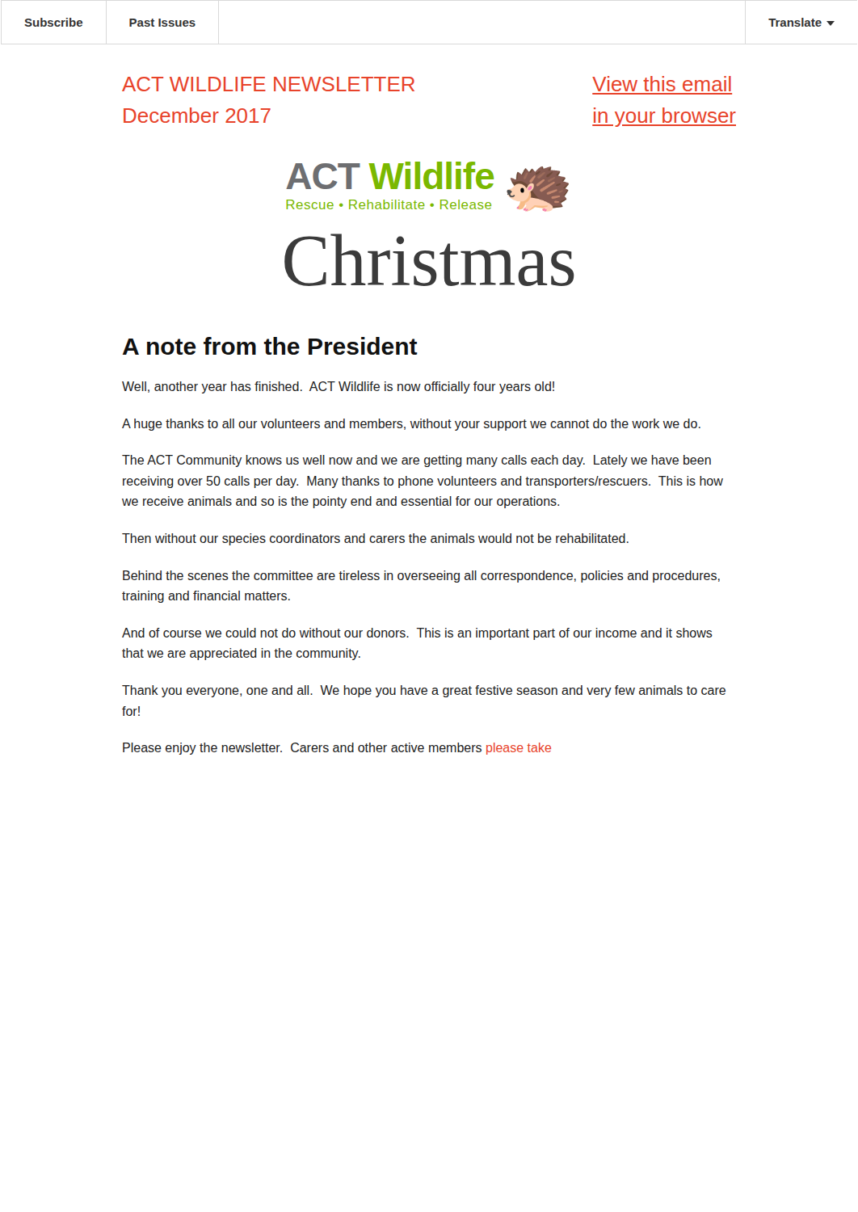Subscribe Past Issues
Translate
ACT WILDLIFE NEWSLETTER
December 2017
View this email
in your browser
ACT Wildlife
Rescue • Rehabilitate • Release
🦔
Christmas
A note from the President
Well, another year has finished. ACT Wildlife is now officially four years old!
A huge thanks to all our volunteers and members, without your support we cannot do the work we do.
The ACT Community knows us well now and we are getting many calls each day. Lately we have been receiving over 50 calls per day. Many thanks to phone volunteers and transporters/rescuers. This is how we receive animals and so is the pointy end and essential for our operations.
Then without our species coordinators and carers the animals would not be rehabilitated.
Behind the scenes the committee are tireless in overseeing all correspondence, policies and procedures, training and financial matters.
And of course we could not do without our donors. This is an important part of our income and it shows that we are appreciated in the community.
Thank you everyone, one and all. We hope you have a great festive season and very few animals to care for!
Please enjoy the newsletter. Carers and other active members please take